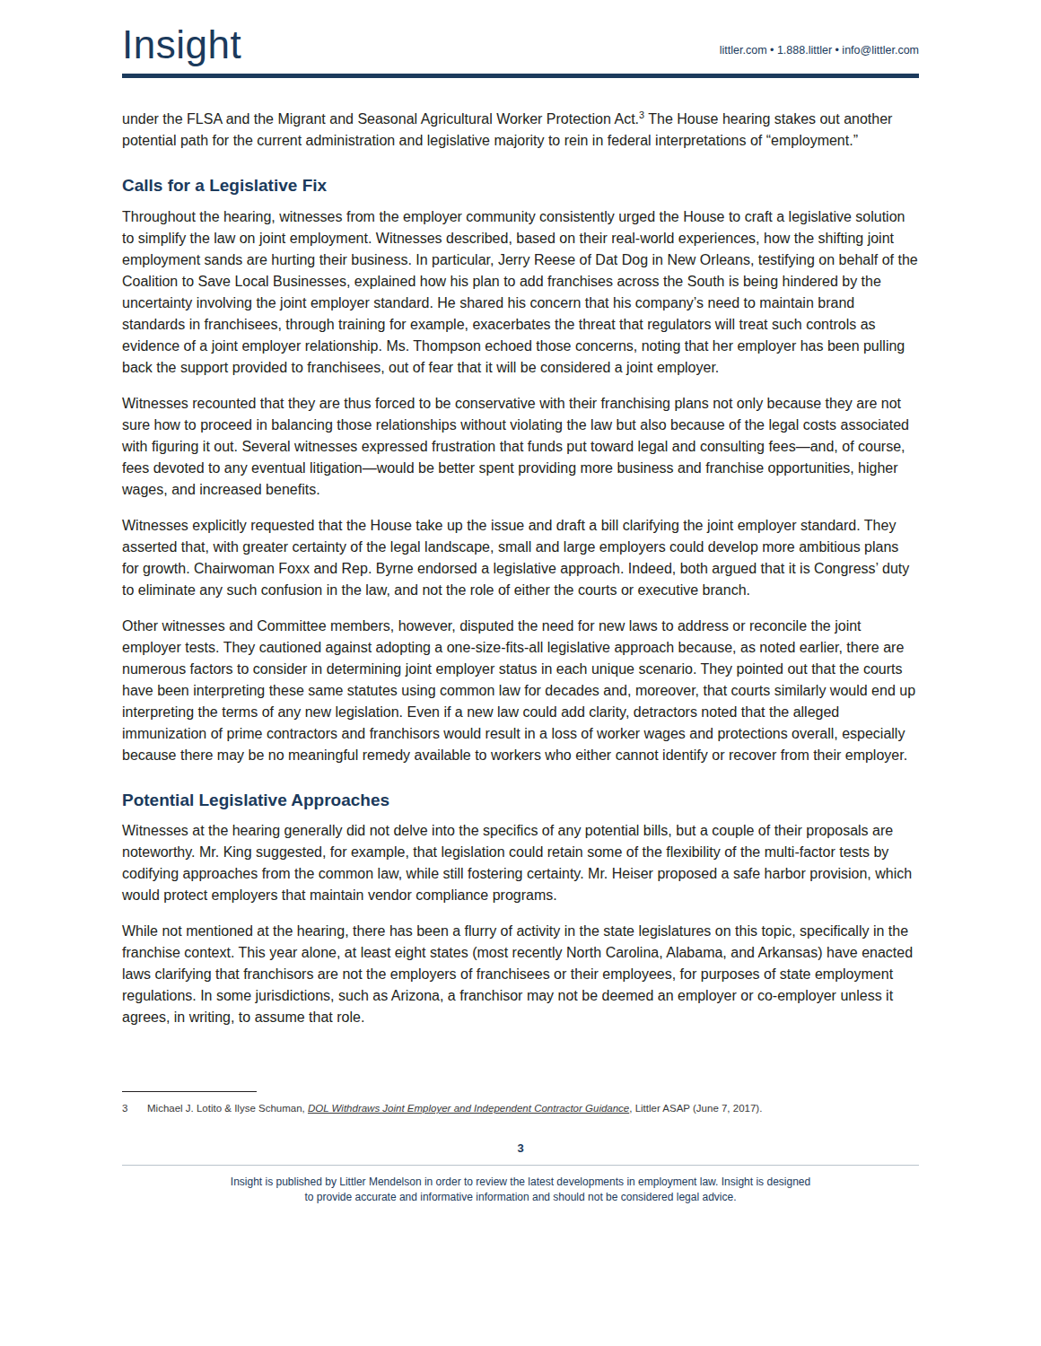Insight
littler.com • 1.888.littler • info@littler.com
under the FLSA and the Migrant and Seasonal Agricultural Worker Protection Act.3 The House hearing stakes out another potential path for the current administration and legislative majority to rein in federal interpretations of “employment.”
Calls for a Legislative Fix
Throughout the hearing, witnesses from the employer community consistently urged the House to craft a legislative solution to simplify the law on joint employment. Witnesses described, based on their real-world experiences, how the shifting joint employment sands are hurting their business. In particular, Jerry Reese of Dat Dog in New Orleans, testifying on behalf of the Coalition to Save Local Businesses, explained how his plan to add franchises across the South is being hindered by the uncertainty involving the joint employer standard. He shared his concern that his company’s need to maintain brand standards in franchisees, through training for example, exacerbates the threat that regulators will treat such controls as evidence of a joint employer relationship. Ms. Thompson echoed those concerns, noting that her employer has been pulling back the support provided to franchisees, out of fear that it will be considered a joint employer.
Witnesses recounted that they are thus forced to be conservative with their franchising plans not only because they are not sure how to proceed in balancing those relationships without violating the law but also because of the legal costs associated with figuring it out. Several witnesses expressed frustration that funds put toward legal and consulting fees—and, of course, fees devoted to any eventual litigation—would be better spent providing more business and franchise opportunities, higher wages, and increased benefits.
Witnesses explicitly requested that the House take up the issue and draft a bill clarifying the joint employer standard. They asserted that, with greater certainty of the legal landscape, small and large employers could develop more ambitious plans for growth. Chairwoman Foxx and Rep. Byrne endorsed a legislative approach. Indeed, both argued that it is Congress’ duty to eliminate any such confusion in the law, and not the role of either the courts or executive branch.
Other witnesses and Committee members, however, disputed the need for new laws to address or reconcile the joint employer tests. They cautioned against adopting a one-size-fits-all legislative approach because, as noted earlier, there are numerous factors to consider in determining joint employer status in each unique scenario. They pointed out that the courts have been interpreting these same statutes using common law for decades and, moreover, that courts similarly would end up interpreting the terms of any new legislation. Even if a new law could add clarity, detractors noted that the alleged immunization of prime contractors and franchisors would result in a loss of worker wages and protections overall, especially because there may be no meaningful remedy available to workers who either cannot identify or recover from their employer.
Potential Legislative Approaches
Witnesses at the hearing generally did not delve into the specifics of any potential bills, but a couple of their proposals are noteworthy. Mr. King suggested, for example, that legislation could retain some of the flexibility of the multi-factor tests by codifying approaches from the common law, while still fostering certainty. Mr. Heiser proposed a safe harbor provision, which would protect employers that maintain vendor compliance programs.
While not mentioned at the hearing, there has been a flurry of activity in the state legislatures on this topic, specifically in the franchise context. This year alone, at least eight states (most recently North Carolina, Alabama, and Arkansas) have enacted laws clarifying that franchisors are not the employers of franchisees or their employees, for purposes of state employment regulations. In some jurisdictions, such as Arizona, a franchisor may not be deemed an employer or co-employer unless it agrees, in writing, to assume that role.
3
Michael J. Lotito & Ilyse Schuman, DOL Withdraws Joint Employer and Independent Contractor Guidance, Littler ASAP (June 7, 2017).
3
Insight is published by Littler Mendelson in order to review the latest developments in employment law. Insight is designed
to provide accurate and informative information and should not be considered legal advice.